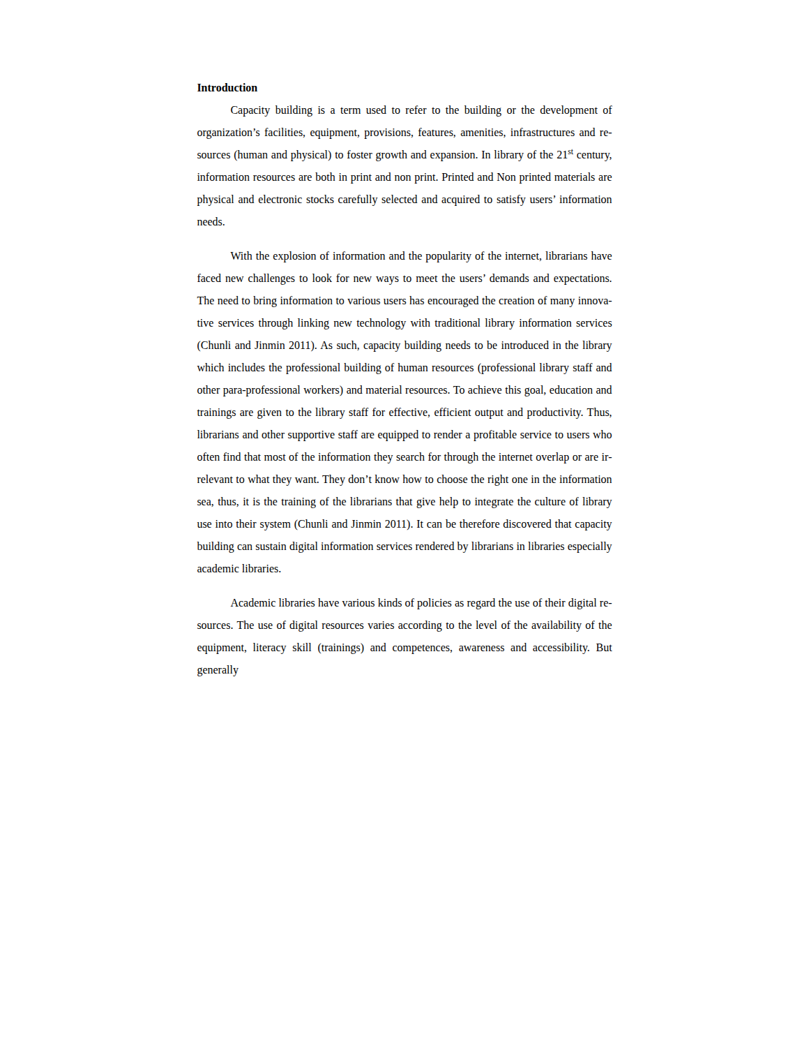Introduction
Capacity building is a term used to refer to the building or the development of organization’s facilities, equipment, provisions, features, amenities, infrastructures and resources (human and physical) to foster growth and expansion. In library of the 21st century, information resources are both in print and non print. Printed and Non printed materials are physical and electronic stocks carefully selected and acquired to satisfy users’ information needs.
With the explosion of information and the popularity of the internet, librarians have faced new challenges to look for new ways to meet the users’ demands and expectations. The need to bring information to various users has encouraged the creation of many innovative services through linking new technology with traditional library information services (Chunli and Jinmin 2011). As such, capacity building needs to be introduced in the library which includes the professional building of human resources (professional library staff and other para-professional workers) and material resources. To achieve this goal, education and trainings are given to the library staff for effective, efficient output and productivity. Thus, librarians and other supportive staff are equipped to render a profitable service to users who often find that most of the information they search for through the internet overlap or are irrelevant to what they want. They don’t know how to choose the right one in the information sea, thus, it is the training of the librarians that give help to integrate the culture of library use into their system (Chunli and Jinmin 2011). It can be therefore discovered that capacity building can sustain digital information services rendered by librarians in libraries especially academic libraries.
Academic libraries have various kinds of policies as regard the use of their digital resources. The use of digital resources varies according to the level of the availability of the equipment, literacy skill (trainings) and competences, awareness and accessibility. But generally